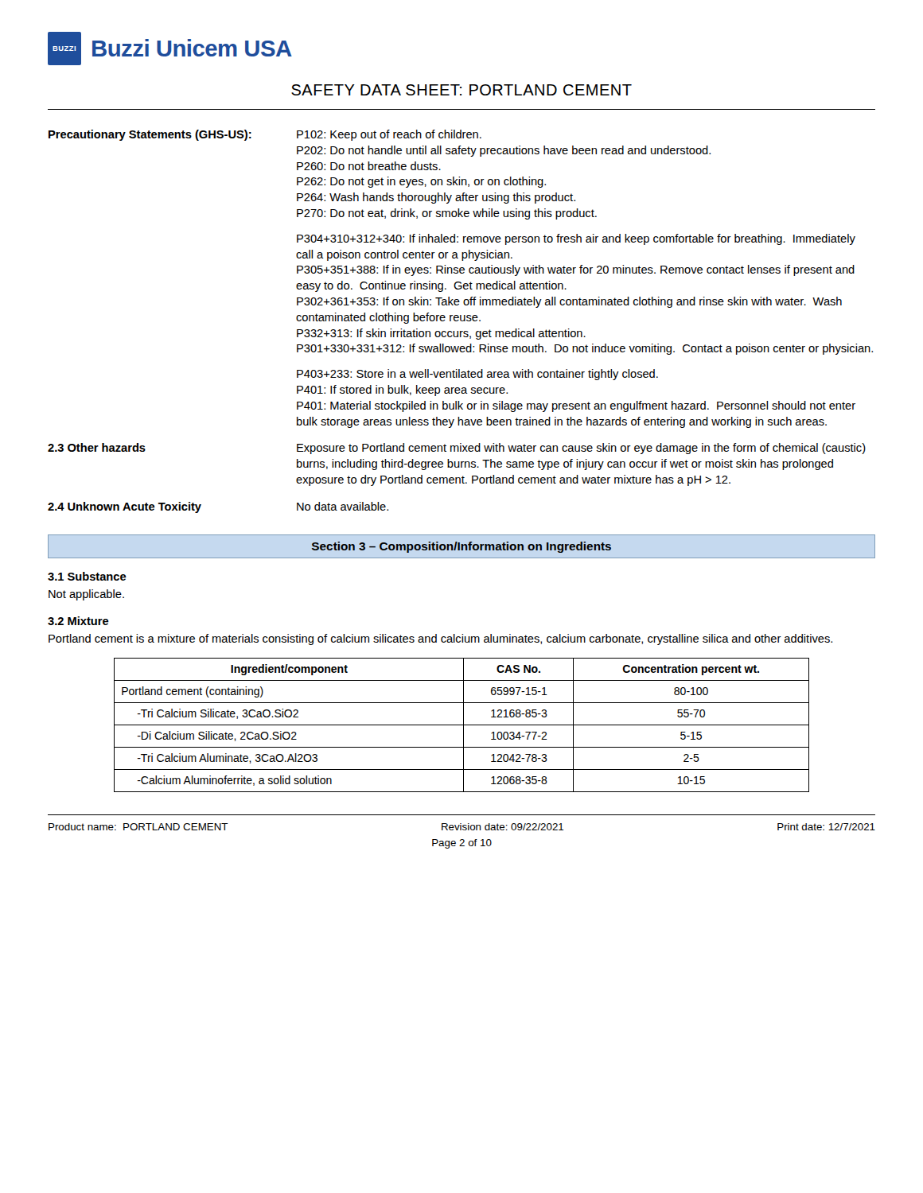BUZZI
Buzzi Unicem USA
SAFETY DATA SHEET: PORTLAND CEMENT
| Precautionary Statements (GHS-US): | P102: Keep out of reach of children. P202: Do not handle until all safety precautions have been read and understood. P260: Do not breathe dusts. P262: Do not get in eyes, on skin, or on clothing. P264: Wash hands thoroughly after using this product. P270: Do not eat, drink, or smoke while using this product. P304+310+312+340: If inhaled: remove person to fresh air and keep comfortable for breathing. Immediately call a poison control center or a physician. P305+351+388: If in eyes: Rinse cautiously with water for 20 minutes. Remove contact lenses if present and easy to do. Continue rinsing. Get medical attention. P302+361+353: If on skin: Take off immediately all contaminated clothing and rinse skin with water. Wash contaminated clothing before reuse. P332+313: If skin irritation occurs, get medical attention. P301+330+331+312: If swallowed: Rinse mouth. Do not induce vomiting. Contact a poison center or physician. P403+233: Store in a well-ventilated area with container tightly closed. P401: If stored in bulk, keep area secure. P401: Material stockpiled in bulk or in silage may present an engulfment hazard. Personnel should not enter bulk storage areas unless they have been trained in the hazards of entering and working in such areas. |
| 2.3 Other hazards | Exposure to Portland cement mixed with water can cause skin or eye damage in the form of chemical (caustic) burns, including third-degree burns. The same type of injury can occur if wet or moist skin has prolonged exposure to dry Portland cement. Portland cement and water mixture has a pH > 12. |
| 2.4 Unknown Acute Toxicity | No data available. |
Section 3 – Composition/Information on Ingredients
3.1 Substance
Not applicable.
3.2 Mixture
Portland cement is a mixture of materials consisting of calcium silicates and calcium aluminates, calcium carbonate, crystalline silica and other additives.
| Ingredient/component | CAS No. | Concentration percent wt. |
| --- | --- | --- |
| Portland cement (containing) | 65997-15-1 | 80-100 |
| -Tri Calcium Silicate, 3CaO.SiO2 | 12168-85-3 | 55-70 |
| -Di Calcium Silicate, 2CaO.SiO2 | 10034-77-2 | 5-15 |
| -Tri Calcium Aluminate, 3CaO.Al2O3 | 12042-78-3 | 2-5 |
| -Calcium Aluminoferrite, a solid solution | 12068-35-8 | 10-15 |
Product name: PORTLAND CEMENT Revision date: 09/22/2021 Print date: 12/7/2021
Page 2 of 10